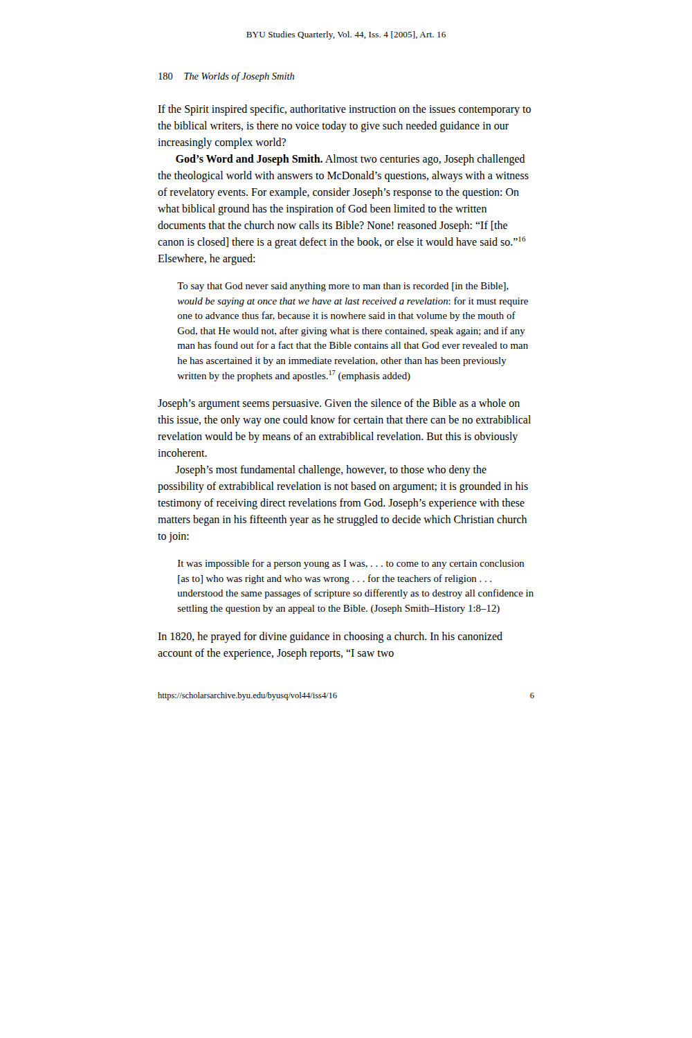BYU Studies Quarterly, Vol. 44, Iss. 4 [2005], Art. 16
180 The Worlds of Joseph Smith
If the Spirit inspired specific, authoritative instruction on the issues contemporary to the biblical writers, is there no voice today to give such needed guidance in our increasingly complex world?
God’s Word and Joseph Smith. Almost two centuries ago, Joseph challenged the theological world with answers to McDonald’s questions, always with a witness of revelatory events. For example, consider Joseph’s response to the question: On what biblical ground has the inspiration of God been limited to the written documents that the church now calls its Bible? None! reasoned Joseph: “If [the canon is closed] there is a great defect in the book, or else it would have said so.”16 Elsewhere, he argued:
To say that God never said anything more to man than is recorded [in the Bible], would be saying at once that we have at last received a revelation: for it must require one to advance thus far, because it is nowhere said in that volume by the mouth of God, that He would not, after giving what is there contained, speak again; and if any man has found out for a fact that the Bible contains all that God ever revealed to man he has ascertained it by an immediate revelation, other than has been previously written by the prophets and apostles.17 (emphasis added)
Joseph’s argument seems persuasive. Given the silence of the Bible as a whole on this issue, the only way one could know for certain that there can be no extrabiblical revelation would be by means of an extrabiblical revelation. But this is obviously incoherent.
Joseph’s most fundamental challenge, however, to those who deny the possibility of extrabiblical revelation is not based on argument; it is grounded in his testimony of receiving direct revelations from God. Joseph’s experience with these matters began in his fifteenth year as he struggled to decide which Christian church to join:
It was impossible for a person young as I was, . . . to come to any certain conclusion [as to] who was right and who was wrong . . . for the teachers of religion . . . understood the same passages of scripture so differently as to destroy all confidence in settling the question by an appeal to the Bible. (Joseph Smith–History 1:8–12)
In 1820, he prayed for divine guidance in choosing a church. In his canonized account of the experience, Joseph reports, “I saw two
https://scholarsarchive.byu.edu/byusq/vol44/iss4/16 6